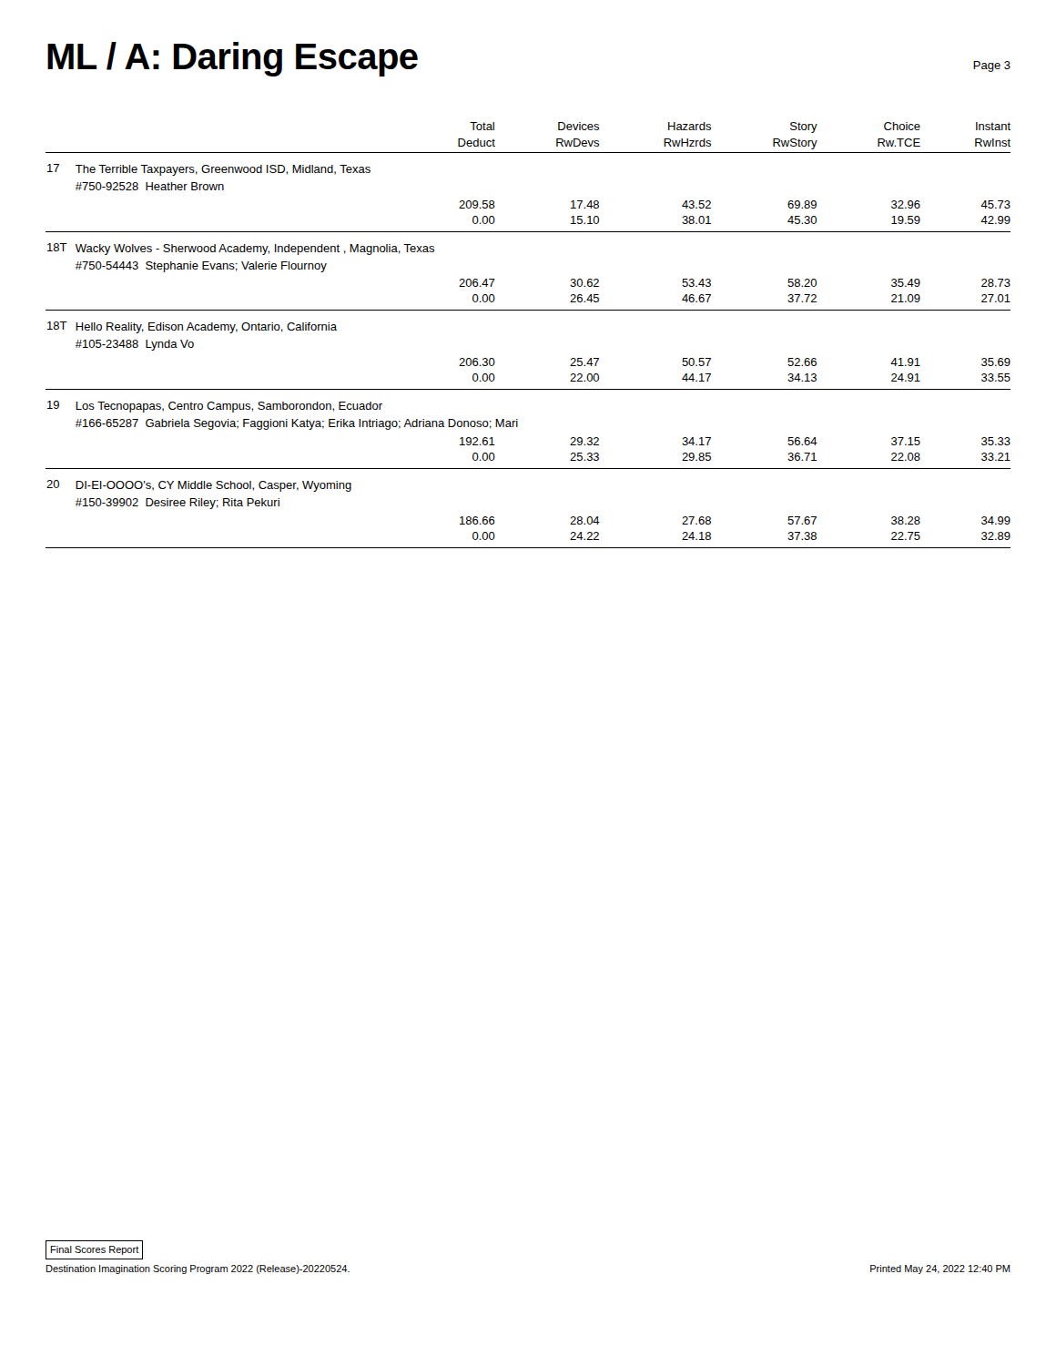ML / A: Daring Escape
Page 3
| | | Total Deduct | Devices RwDevs | Hazards RwHzrds | Story RwStory | Choice Rw.TCE | Instant RwInst |
| --- | --- | --- | --- | --- | --- | --- | --- |
| 17 | The Terrible Taxpayers, Greenwood ISD, Midland, Texas #750-92528 Heather Brown |
| | | 209.58 | 17.48 | 43.52 | 69.89 | 32.96 | 45.73 |
| | | 0.00 | 15.10 | 38.01 | 45.30 | 19.59 | 42.99 |
| 18T | Wacky Wolves - Sherwood Academy, Independent , Magnolia, Texas #750-54443 Stephanie Evans; Valerie Flournoy |
| | | 206.47 | 30.62 | 53.43 | 58.20 | 35.49 | 28.73 |
| | | 0.00 | 26.45 | 46.67 | 37.72 | 21.09 | 27.01 |
| 18T | Hello Reality, Edison Academy, Ontario, California #105-23488 Lynda Vo |
| | | 206.30 | 25.47 | 50.57 | 52.66 | 41.91 | 35.69 |
| | | 0.00 | 22.00 | 44.17 | 34.13 | 24.91 | 33.55 |
| 19 | Los Tecnopapas, Centro Campus, Samborondon, Ecuador #166-65287 Gabriela Segovia; Faggioni Katya; Erika Intriago; Adriana Donoso; Mari |
| | | 192.61 | 29.32 | 34.17 | 56.64 | 37.15 | 35.33 |
| | | 0.00 | 25.33 | 29.85 | 36.71 | 22.08 | 33.21 |
| 20 | DI-EI-OOOO's, CY Middle School, Casper, Wyoming #150-39902 Desiree Riley; Rita Pekuri |
| | | 186.66 | 28.04 | 27.68 | 57.67 | 38.28 | 34.99 |
| | | 0.00 | 24.22 | 24.18 | 37.38 | 22.75 | 32.89 |
Final Scores Report
Destination Imagination Scoring Program 2022 (Release)-20220524.
Printed May 24, 2022 12:40 PM